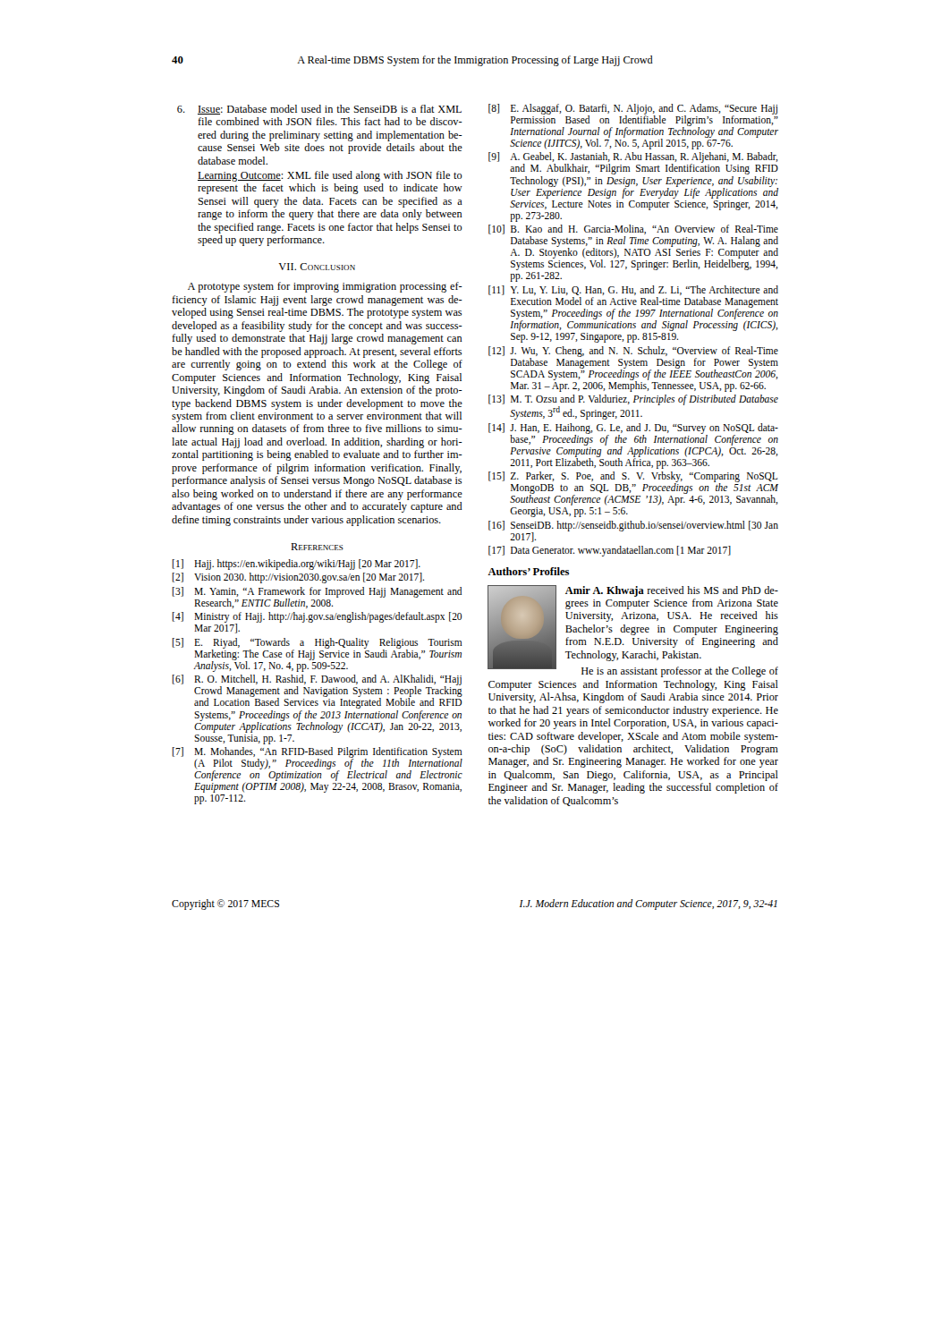40
A Real-time DBMS System for the Immigration Processing of Large Hajj Crowd
6.
Issue: Database model used in the SenseiDB is a flat XML file combined with JSON files. This fact had to be discovered during the preliminary setting and implementation because Sensei Web site does not provide details about the database model.
Learning Outcome: XML file used along with JSON file to represent the facet which is being used to indicate how Sensei will query the data. Facets can be specified as a range to inform the query that there are data only between the specified range. Facets is one factor that helps Sensei to speed up query performance.
VII. Conclusion
A prototype system for improving immigration processing efficiency of Islamic Hajj event large crowd management was developed using Sensei real-time DBMS. The prototype system was developed as a feasibility study for the concept and was successfully used to demonstrate that Hajj large crowd management can be handled with the proposed approach. At present, several efforts are currently going on to extend this work at the College of Computer Sciences and Information Technology, King Faisal University, Kingdom of Saudi Arabia. An extension of the prototype backend DBMS system is under development to move the system from client environment to a server environment that will allow running on datasets of from three to five millions to simulate actual Hajj load and overload. In addition, sharding or horizontal partitioning is being enabled to evaluate and to further improve performance of pilgrim information verification. Finally, performance analysis of Sensei versus Mongo NoSQL database is also being worked on to understand if there are any performance advantages of one versus the other and to accurately capture and define timing constraints under various application scenarios.
References
[1] Hajj. https://en.wikipedia.org/wiki/Hajj [20 Mar 2017].
[2] Vision 2030. http://vision2030.gov.sa/en [20 Mar 2017].
[3] M. Yamin, “A Framework for Improved Hajj Management and Research,” ENTIC Bulletin, 2008.
[4] Ministry of Hajj. http://haj.gov.sa/english/pages/default.aspx [20 Mar 2017].
[5] E. Riyad, “Towards a High-Quality Religious Tourism Marketing: The Case of Hajj Service in Saudi Arabia,” Tourism Analysis, Vol. 17, No. 4, pp. 509-522.
[6] R. O. Mitchell, H. Rashid, F. Dawood, and A. AlKhalidi, “Hajj Crowd Management and Navigation System : People Tracking and Location Based Services via Integrated Mobile and RFID Systems,” Proceedings of the 2013 International Conference on Computer Applications Technology (ICCAT), Jan 20-22, 2013, Sousse, Tunisia, pp. 1-7.
[7] M. Mohandes, “An RFID-Based Pilgrim Identification System (A Pilot Study),” Proceedings of the 11th International Conference on Optimization of Electrical and Electronic Equipment (OPTIM 2008), May 22-24, 2008, Brasov, Romania, pp. 107-112.
[8] E. Alsaggaf, O. Batarfi, N. Aljojo, and C. Adams, “Secure Hajj Permission Based on Identifiable Pilgrim’s Information,” International Journal of Information Technology and Computer Science (IJITCS), Vol. 7, No. 5, April 2015, pp. 67-76.
[9] A. Geabel, K. Jastaniah, R. Abu Hassan, R. Aljehani, M. Babadr, and M. Abulkhair, “Pilgrim Smart Identification Using RFID Technology (PSI),” in Design, User Experience, and Usability: User Experience Design for Everyday Life Applications and Services, Lecture Notes in Computer Science, Springer, 2014, pp. 273-280.
[10] B. Kao and H. Garcia-Molina, “An Overview of Real-Time Database Systems,” in Real Time Computing, W. A. Halang and A. D. Stoyenko (editors), NATO ASI Series F: Computer and Systems Sciences, Vol. 127, Springer: Berlin, Heidelberg, 1994, pp. 261-282.
[11] Y. Lu, Y. Liu, Q. Han, G. Hu, and Z. Li, “The Architecture and Execution Model of an Active Real-time Database Management System,” Proceedings of the 1997 International Conference on Information, Communications and Signal Processing (ICICS), Sep. 9-12, 1997, Singapore, pp. 815-819.
[12] J. Wu, Y. Cheng, and N. N. Schulz, “Overview of Real-Time Database Management System Design for Power System SCADA System,” Proceedings of the IEEE SoutheastCon 2006, Mar. 31 – Apr. 2, 2006, Memphis, Tennessee, USA, pp. 62-66.
[13] M. T. Ozsu and P. Valduriez, Principles of Distributed Database Systems, 3rd ed., Springer, 2011.
[14] J. Han, E. Haihong, G. Le, and J. Du, “Survey on NoSQL database,” Proceedings of the 6th International Conference on Pervasive Computing and Applications (ICPCA), Oct. 26-28, 2011, Port Elizabeth, South Africa, pp. 363–366.
[15] Z. Parker, S. Poe, and S. V. Vrbsky, “Comparing NoSQL MongoDB to an SQL DB,” Proceedings on the 51st ACM Southeast Conference (ACMSE ’13), Apr. 4-6, 2013, Savannah, Georgia, USA, pp. 5:1 – 5:6.
[16] SenseiDB. http://senseidb.github.io/sensei/overview.html [30 Jan 2017].
[17] Data Generator. www.yandataellan.com [1 Mar 2017]
Authors’ Profiles
Amir A. Khwaja received his MS and PhD degrees in Computer Science from Arizona State University, Arizona, USA. He received his Bachelor’s degree in Computer Engineering from N.E.D. University of Engineering and Technology, Karachi, Pakistan.
He is an assistant professor at the College of Computer Sciences and Information Technology, King Faisal University, Al-Ahsa, Kingdom of Saudi Arabia since 2014. Prior to that he had 21 years of semiconductor industry experience. He worked for 20 years in Intel Corporation, USA, in various capacities: CAD software developer, XScale and Atom mobile system-on-a-chip (SoC) validation architect, Validation Program Manager, and Sr. Engineering Manager. He worked for one year in Qualcomm, San Diego, California, USA, as a Principal Engineer and Sr. Manager, leading the successful completion of the validation of Qualcomm’s
Copyright © 2017 MECS
I.J. Modern Education and Computer Science, 2017, 9, 32-41